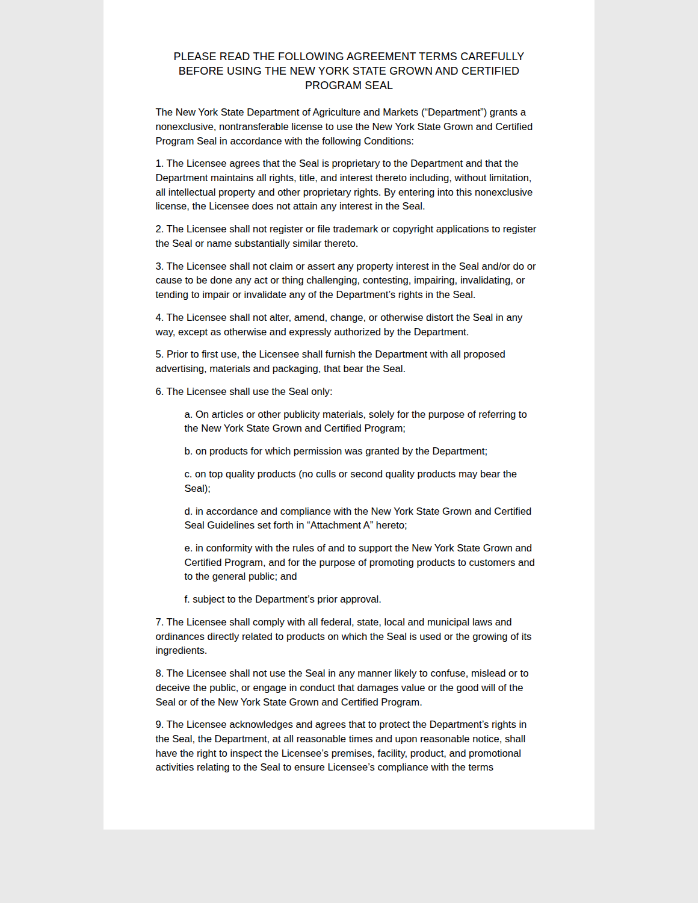Please read the following agreement terms carefully before using the New York State Grown and Certified Program Seal
The New York State Department of Agriculture and Markets (“Department”) grants a nonexclusive, nontransferable license to use the New York State Grown and Certified Program Seal in accordance with the following Conditions:
1. The Licensee agrees that the Seal is proprietary to the Department and that the Department maintains all rights, title, and interest thereto including, without limitation, all intellectual property and other proprietary rights. By entering into this nonexclusive license, the Licensee does not attain any interest in the Seal.
2. The Licensee shall not register or file trademark or copyright applications to register the Seal or name substantially similar thereto.
3. The Licensee shall not claim or assert any property interest in the Seal and/or do or cause to be done any act or thing challenging, contesting, impairing, invalidating, or tending to impair or invalidate any of the Department’s rights in the Seal.
4. The Licensee shall not alter, amend, change, or otherwise distort the Seal in any way, except as otherwise and expressly authorized by the Department.
5. Prior to first use, the Licensee shall furnish the Department with all proposed advertising, materials and packaging, that bear the Seal.
6. The Licensee shall use the Seal only:
a. On articles or other publicity materials, solely for the purpose of referring to the New York State Grown and Certified Program;
b. on products for which permission was granted by the Department;
c. on top quality products (no culls or second quality products may bear the Seal);
d. in accordance and compliance with the New York State Grown and Certified Seal Guidelines set forth in “Attachment A” hereto;
e. in conformity with the rules of and to support the New York State Grown and Certified Program, and for the purpose of promoting products to customers and to the general public; and
f. subject to the Department’s prior approval.
7. The Licensee shall comply with all federal, state, local and municipal laws and ordinances directly related to products on which the Seal is used or the growing of its ingredients.
8. The Licensee shall not use the Seal in any manner likely to confuse, mislead or to deceive the public, or engage in conduct that damages value or the good will of the Seal or of the New York State Grown and Certified Program.
9. The Licensee acknowledges and agrees that to protect the Department’s rights in the Seal, the Department, at all reasonable times and upon reasonable notice, shall have the right to inspect the Licensee’s premises, facility, product, and promotional activities relating to the Seal to ensure Licensee’s compliance with the terms